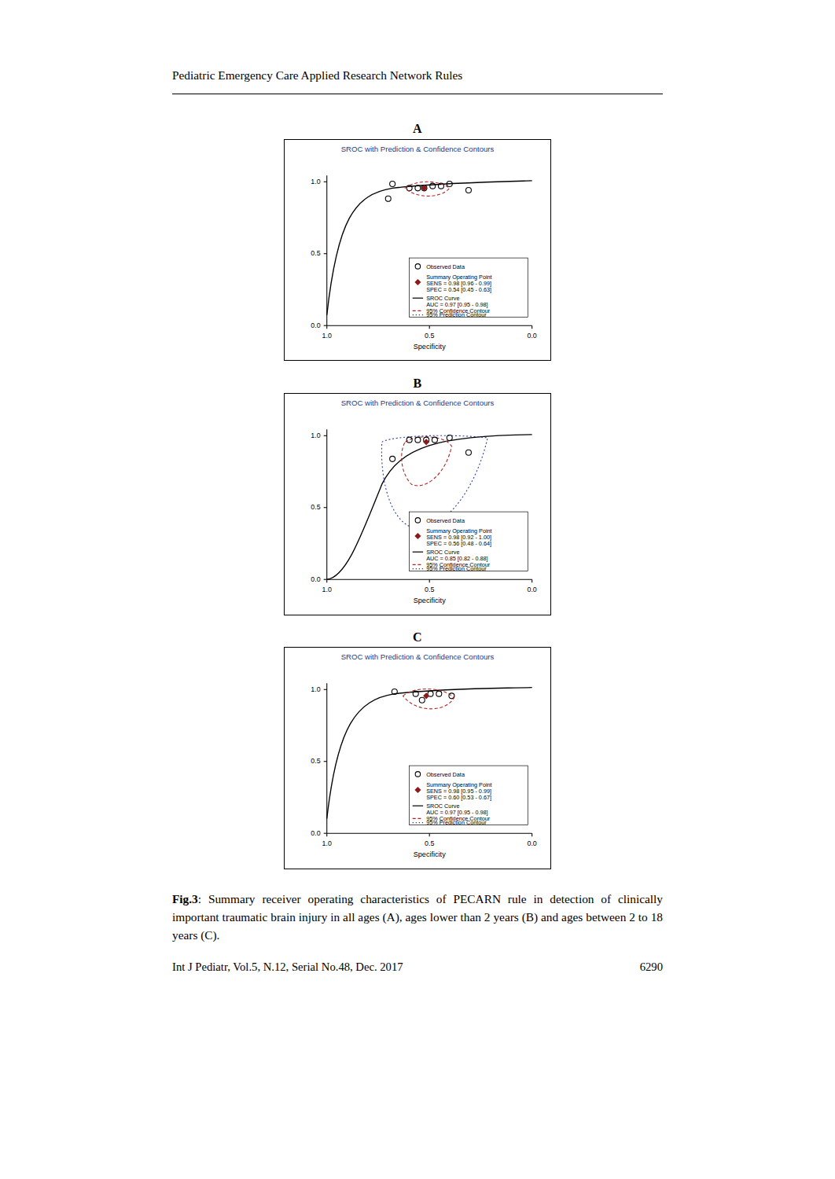Pediatric Emergency Care Applied Research Network Rules
A
SROC with Prediction & Confidence Contours
1.0 0.5 0.0 1.0 0.5 0.0 Specificity Observed Data Summary Operating Point SENS = 0.98 [0.96 - 0.99] SPEC = 0.54 [0.45 - 0.63] SROC Curve AUC = 0.97 [0.95 - 0.98] 95% Confidence Contour 95% Prediction Contour
B
SROC with Prediction & Confidence Contours
1.0 0.5 0.0 1.0 0.5 0.0 Specificity Observed Data Summary Operating Point SENS = 0.98 [0.92 - 1.00] SPEC = 0.56 [0.48 - 0.64] SROC Curve AUC = 0.85 [0.82 - 0.88] 95% Confidence Contour 95% Prediction Contour
C
SROC with Prediction & Confidence Contours
1.0 0.5 0.0 1.0 0.5 0.0 Specificity Observed Data Summary Operating Point SENS = 0.98 [0.95 - 0.99] SPEC = 0.60 [0.53 - 0.67] SROC Curve AUC = 0.97 [0.95 - 0.98] 95% Confidence Contour 95% Prediction Contour
Fig.3: Summary receiver operating characteristics of PECARN rule in detection of clinically important traumatic brain injury in all ages (A), ages lower than 2 years (B) and ages between 2 to 18 years (C).
Int J Pediatr, Vol.5, N.12, Serial No.48, Dec. 2017 6290